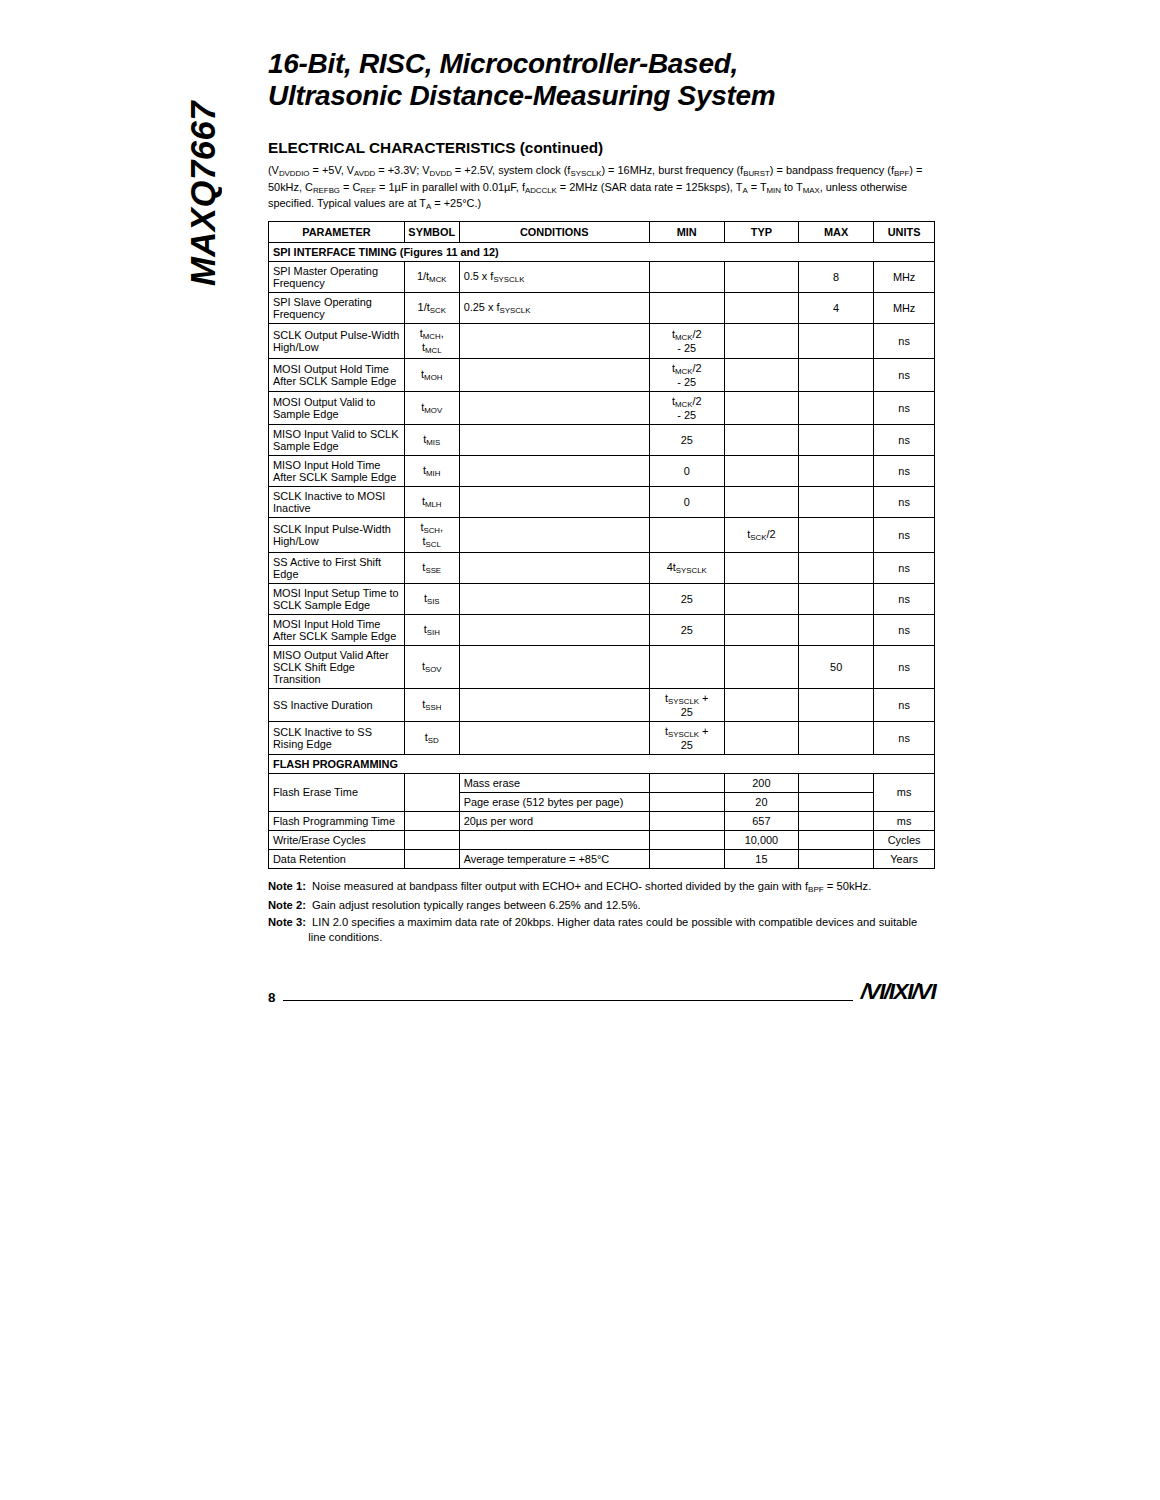MAXQ7667
16-Bit, RISC, Microcontroller-Based,
Ultrasonic Distance-Measuring System
ELECTRICAL CHARACTERISTICS (continued)
(VDVDDIO = +5V, VAVDD = +3.3V; VDVDD = +2.5V, system clock (fSYSCLK) = 16MHz, burst frequency (fBURST) = bandpass frequency (fBPF) = 50kHz, CREFBG = CREF = 1µF in parallel with 0.01µF, fADCCLK = 2MHz (SAR data rate = 125ksps), TA = TMIN to TMAX, unless otherwise specified. Typical values are at TA = +25°C.)
| PARAMETER | SYMBOL | CONDITIONS | MIN | TYP | MAX | UNITS |
| --- | --- | --- | --- | --- | --- | --- |
| SPI INTERFACE TIMING (Figures 11 and 12) |
| SPI Master Operating Frequency | 1/t MCK | 0.5 x f SYSCLK | | | 8 | MHz |
| SPI Slave Operating Frequency | 1/t SCK | 0.25 x f SYSCLK | | | 4 | MHz |
| SCLK Output Pulse-Width High/Low | t MCH , t MCL | | t MCK /2 - 25 | | | ns |
| MOSI Output Hold Time After SCLK Sample Edge | t MOH | | t MCK /2 - 25 | | | ns |
| MOSI Output Valid to Sample Edge | t MOV | | t MCK /2 - 25 | | | ns |
| MISO Input Valid to SCLK Sample Edge | t MIS | | 25 | | | ns |
| MISO Input Hold Time After SCLK Sample Edge | t MIH | | 0 | | | ns |
| SCLK Inactive to MOSI Inactive | t MLH | | 0 | | | ns |
| SCLK Input Pulse-Width High/Low | t SCH , t SCL | | | t SCK /2 | | ns |
| SS Active to First Shift Edge | t SSE | | 4t SYSCLK | | | ns |
| MOSI Input Setup Time to SCLK Sample Edge | t SIS | | 25 | | | ns |
| MOSI Input Hold Time After SCLK Sample Edge | t SIH | | 25 | | | ns |
| MISO Output Valid After SCLK Shift Edge Transition | t SOV | | | | 50 | ns |
| SS Inactive Duration | t SSH | | t SYSCLK + 25 | | | ns |
| SCLK Inactive to SS Rising Edge | t SD | | t SYSCLK + 25 | | | ns |
| FLASH PROGRAMMING |
| Flash Erase Time | | Mass erase | | 200 | | ms |
| Page erase (512 bytes per page) | | 20 | |
| Flash Programming Time | | 20µs per word | | 657 | | ms |
| Write/Erase Cycles | | | | 10,000 | | Cycles |
| Data Retention | | Average temperature = +85°C | | 15 | | Years |
Note 1: Noise measured at bandpass filter output with ECHO+ and ECHO- shorted divided by the gain with fBPF = 50kHz.
Note 2: Gain adjust resolution typically ranges between 6.25% and 12.5%.
Note 3: LIN 2.0 specifies a maximim data rate of 20kbps. Higher data rates could be possible with compatible devices and suitable line conditions.
8 /VI/IXI/VI